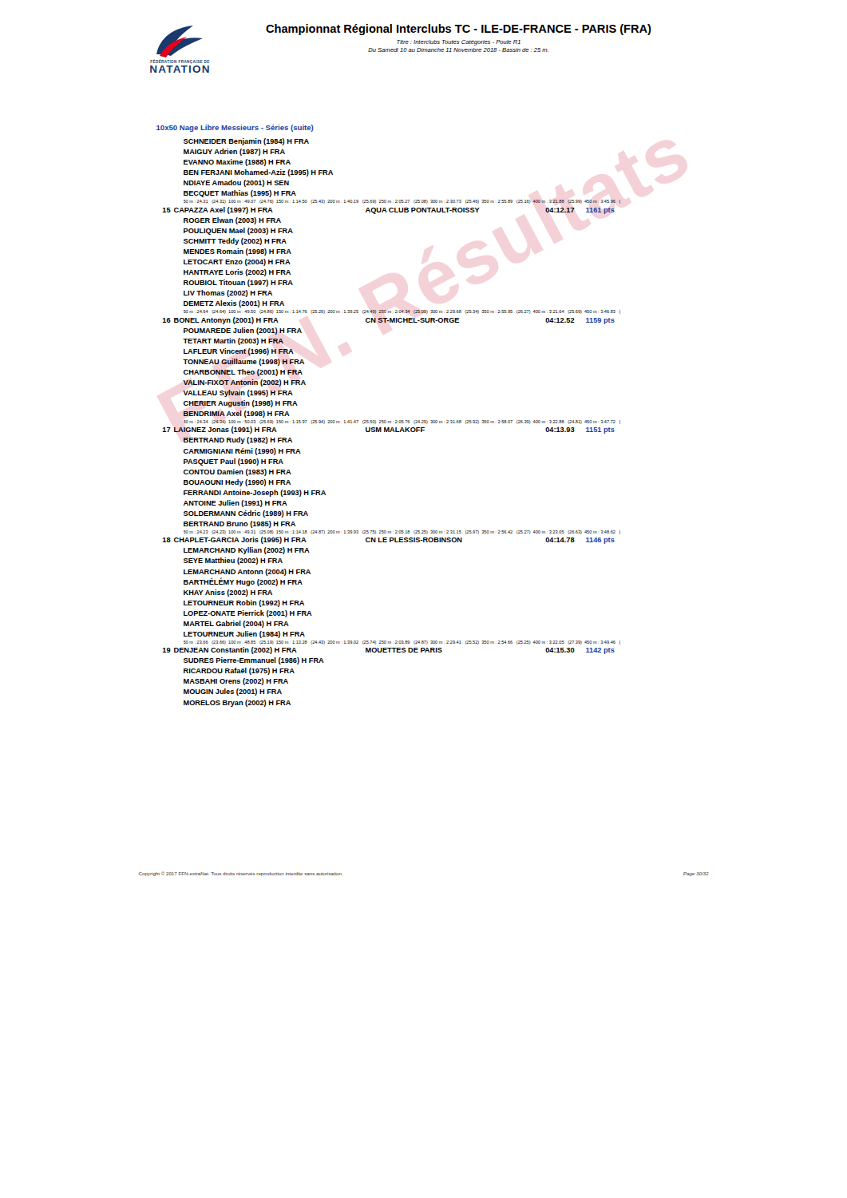FÉDÉRATION FRANÇAISE DE
NATATION
Championnat Régional Interclubs TC - ILE-DE-FRANCE - PARIS (FRA)
Titre : Interclubs Toutes Catégories - Poule R1
Du Samedi 10 au Dimanche 11 Novembre 2018 - Bassin de : 25 m.
F.F.N. Résultats
10x50 Nage Libre Messieurs - Séries (suite)
SCHNEIDER Benjamin (1984) H FRA
MAIGUY Adrien (1987) H FRA
EVANNO Maxime (1988) H FRA
BEN FERJANI Mohamed-Aziz (1995) H FRA
NDIAYE Amadou (2001) H SEN
BECQUET Mathias (1995) H FRA
50 m : 24.31 (24.31) 100 m : 49.07 (24.76) 150 m : 1:14.50 (25.43) 200 m : 1:40.19 (25.69) 250 m : 2:05.27 (25.08) 300 m : 2:30.73 (25.46) 350 m : 2:55.89 (25.16) 400 m : 3:21.88 (25.99) 450 m : 3:45.96 (
15 CAPAZZA Axel (1997) H FRA AQUA CLUB PONTAULT-ROISSY 04:12.171161 pts
ROGER Elwan (2003) H FRA
POULIQUEN Mael (2003) H FRA
SCHMITT Teddy (2002) H FRA
MENDES Romain (1998) H FRA
LETOCART Enzo (2004) H FRA
HANTRAYE Loris (2002) H FRA
ROUBIOL Titouan (1997) H FRA
LIV Thomas (2002) H FRA
DEMETZ Alexis (2001) H FRA
50 m : 24.64 (24.64) 100 m : 49.50 (24.86) 150 m : 1:14.76 (25.26) 200 m : 1:39.25 (24.49) 250 m : 2:04.34 (25.09) 300 m : 2:29.68 (25.34) 350 m : 2:55.95 (26.27) 400 m : 3:21.64 (25.69) 450 m : 3:46.83 (
16 BONEL Antonyn (2001) H FRA CN ST-MICHEL-SUR-ORGE 04:12.521159 pts
POUMAREDE Julien (2001) H FRA
TETART Martin (2003) H FRA
LAFLEUR Vincent (1996) H FRA
TONNEAU Guillaume (1998) H FRA
CHARBONNEL Theo (2001) H FRA
VALIN-FIXOT Antonin (2002) H FRA
VALLEAU Sylvain (1995) H FRA
CHERIER Augustin (1998) H FRA
BENDRIMIA Axel (1998) H FRA
50 m : 24.34 (24.34) 100 m : 50.03 (25.69) 150 m : 1:15.97 (25.94) 200 m : 1:41.47 (25.50) 250 m : 2:05.76 (24.29) 300 m : 2:31.68 (25.92) 350 m : 2:58.07 (26.39) 400 m : 3:22.88 (24.81) 450 m : 3:47.72 (
17 LAIGNEZ Jonas (1991) H FRA USM MALAKOFF 04:13.931151 pts
BERTRAND Rudy (1982) H FRA
CARMIGNIANI Rémi (1990) H FRA
PASQUET Paul (1990) H FRA
CONTOU Damien (1983) H FRA
BOUAOUNI Hedy (1990) H FRA
FERRANDI Antoine-Joseph (1993) H FRA
ANTOINE Julien (1991) H FRA
SOLDERMANN Cédric (1989) H FRA
BERTRAND Bruno (1985) H FRA
50 m : 24.23 (24.23) 100 m : 49.31 (25.08) 150 m : 1:14.18 (24.87) 200 m : 1:39.93 (25.75) 250 m : 2:05.18 (25.25) 300 m : 2:31.15 (25.97) 350 m : 2:56.42 (25.27) 400 m : 3:23.05 (26.63) 450 m : 3:48.62 (
18 CHAPLET-GARCIA Joris (1995) H FRA CN LE PLESSIS-ROBINSON 04:14.781146 pts
LEMARCHAND Kyllian (2002) H FRA
SEYE Matthieu (2002) H FRA
LEMARCHAND Antonn (2004) H FRA
BARTHÉLÉMY Hugo (2002) H FRA
KHAY Aniss (2002) H FRA
LETOURNEUR Robin (1992) H FRA
LOPEZ-ONATE Pierrick (2001) H FRA
MARTEL Gabriel (2004) H FRA
LETOURNEUR Julien (1984) H FRA
50 m : 23.66 (23.66) 100 m : 48.85 (25.19) 150 m : 1:13.28 (24.43) 200 m : 1:39.02 (25.74) 250 m : 2:03.89 (24.87) 300 m : 2:29.41 (25.52) 350 m : 2:54.66 (25.25) 400 m : 3:22.05 (27.39) 450 m : 3:49.46 (
19 DENJEAN Constantin (2002) H FRA MOUETTES DE PARIS 04:15.301142 pts
SUDRES Pierre-Emmanuel (1986) H FRA
RICARDOU Rafaël (1975) H FRA
MASBAHI Orens (2002) H FRA
MOUGIN Jules (2001) H FRA
MORELOS Bryan (2002) H FRA
Copyright © 2017 FFN-extraNat. Tous droits réservés reproduction interdite sans autorisation.
Page 30/32